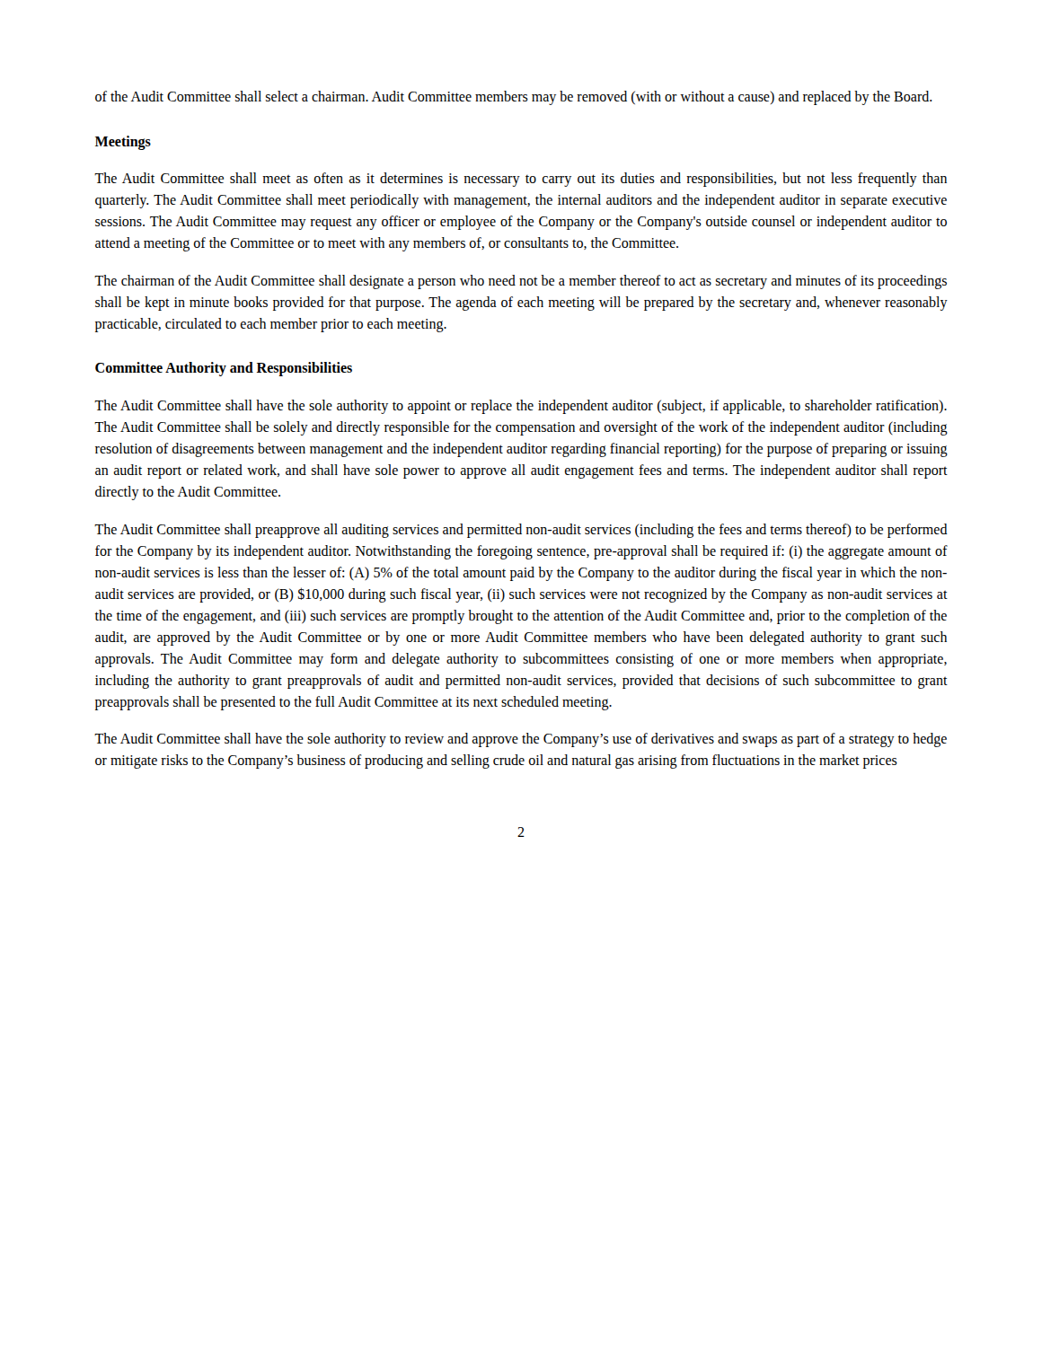of the Audit Committee shall select a chairman. Audit Committee members may be removed (with or without a cause) and replaced by the Board.
Meetings
The Audit Committee shall meet as often as it determines is necessary to carry out its duties and responsibilities, but not less frequently than quarterly. The Audit Committee shall meet periodically with management, the internal auditors and the independent auditor in separate executive sessions. The Audit Committee may request any officer or employee of the Company or the Company's outside counsel or independent auditor to attend a meeting of the Committee or to meet with any members of, or consultants to, the Committee.
The chairman of the Audit Committee shall designate a person who need not be a member thereof to act as secretary and minutes of its proceedings shall be kept in minute books provided for that purpose. The agenda of each meeting will be prepared by the secretary and, whenever reasonably practicable, circulated to each member prior to each meeting.
Committee Authority and Responsibilities
The Audit Committee shall have the sole authority to appoint or replace the independent auditor (subject, if applicable, to shareholder ratification). The Audit Committee shall be solely and directly responsible for the compensation and oversight of the work of the independent auditor (including resolution of disagreements between management and the independent auditor regarding financial reporting) for the purpose of preparing or issuing an audit report or related work, and shall have sole power to approve all audit engagement fees and terms. The independent auditor shall report directly to the Audit Committee.
The Audit Committee shall preapprove all auditing services and permitted non-audit services (including the fees and terms thereof) to be performed for the Company by its independent auditor. Notwithstanding the foregoing sentence, pre-approval shall be required if: (i) the aggregate amount of non-audit services is less than the lesser of: (A) 5% of the total amount paid by the Company to the auditor during the fiscal year in which the non-audit services are provided, or (B) $10,000 during such fiscal year, (ii) such services were not recognized by the Company as non-audit services at the time of the engagement, and (iii) such services are promptly brought to the attention of the Audit Committee and, prior to the completion of the audit, are approved by the Audit Committee or by one or more Audit Committee members who have been delegated authority to grant such approvals. The Audit Committee may form and delegate authority to subcommittees consisting of one or more members when appropriate, including the authority to grant preapprovals of audit and permitted non-audit services, provided that decisions of such subcommittee to grant preapprovals shall be presented to the full Audit Committee at its next scheduled meeting.
The Audit Committee shall have the sole authority to review and approve the Company’s use of derivatives and swaps as part of a strategy to hedge or mitigate risks to the Company’s business of producing and selling crude oil and natural gas arising from fluctuations in the market prices
2